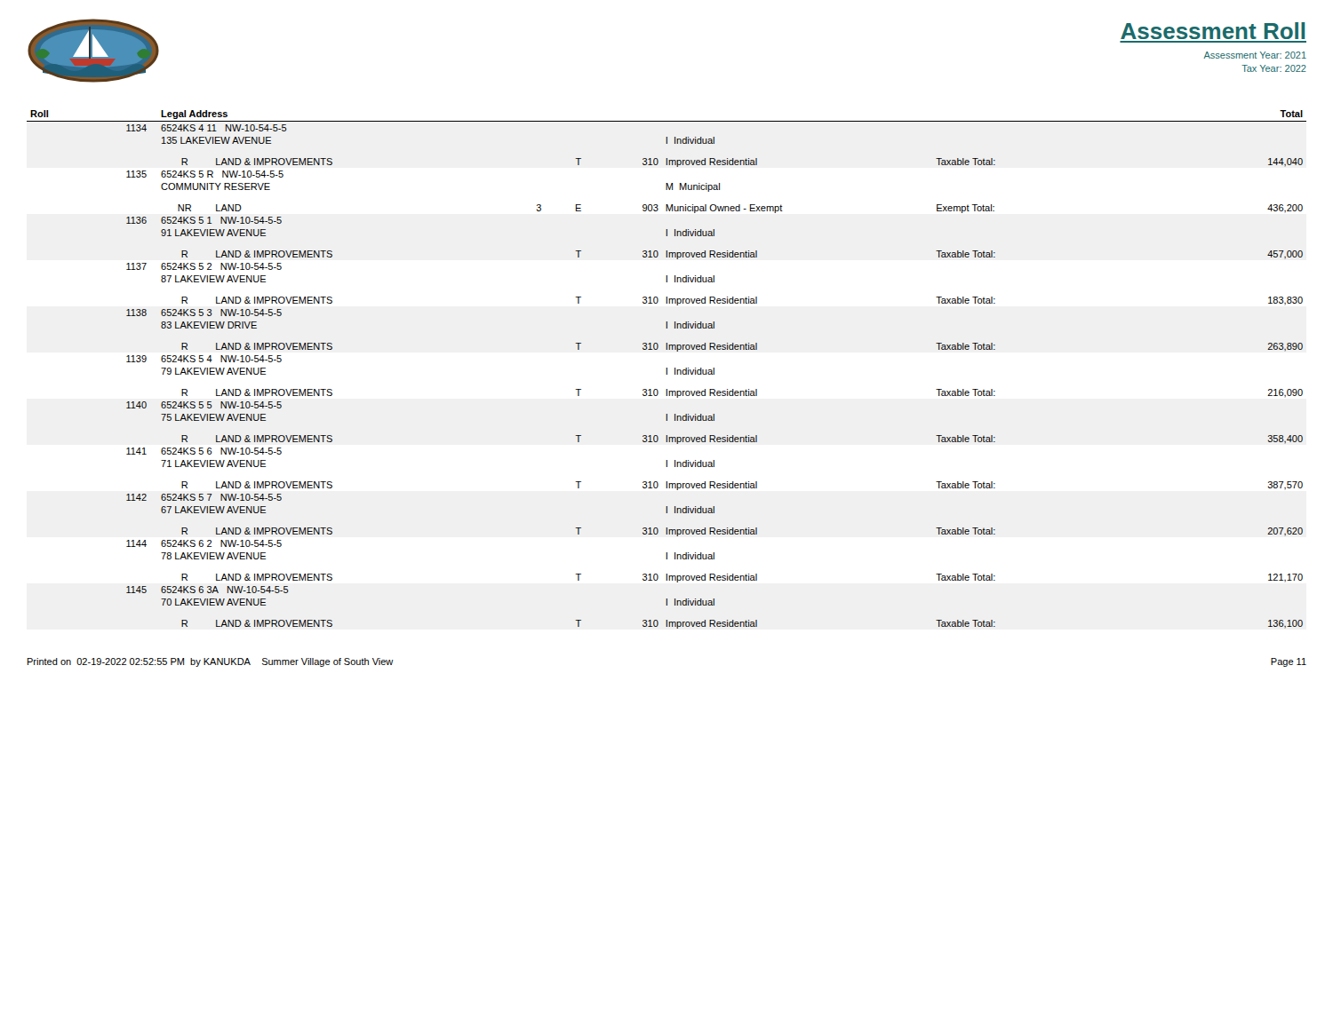Assessment Roll
Assessment Year: 2021
Tax Year: 2022
| Roll | Legal Address | | | | | | Total |
| --- | --- | --- | --- | --- | --- | --- | --- |
| 1134 | 6524KS 4 11 NW-10-54-5-5 | | | | | | |
| | 135 LAKEVIEW AVENUE | | | | I Individual | | |
| | R | LAND & IMPROVEMENTS | | T | 310 | Improved Residential | Taxable Total: | 144,040 |
| 1135 | 6524KS 5 R NW-10-54-5-5 | | | | | | |
| | COMMUNITY RESERVE | | | | M Municipal | | |
| | NR | LAND | 3 | E | 903 | Municipal Owned - Exempt | Exempt Total: | 436,200 |
| 1136 | 6524KS 5 1 NW-10-54-5-5 | | | | | | |
| | 91 LAKEVIEW AVENUE | | | | I Individual | | |
| | R | LAND & IMPROVEMENTS | | T | 310 | Improved Residential | Taxable Total: | 457,000 |
| 1137 | 6524KS 5 2 NW-10-54-5-5 | | | | | | |
| | 87 LAKEVIEW AVENUE | | | | I Individual | | |
| | R | LAND & IMPROVEMENTS | | T | 310 | Improved Residential | Taxable Total: | 183,830 |
| 1138 | 6524KS 5 3 NW-10-54-5-5 | | | | | | |
| | 83 LAKEVIEW DRIVE | | | | I Individual | | |
| | R | LAND & IMPROVEMENTS | | T | 310 | Improved Residential | Taxable Total: | 263,890 |
| 1139 | 6524KS 5 4 NW-10-54-5-5 | | | | | | |
| | 79 LAKEVIEW AVENUE | | | | I Individual | | |
| | R | LAND & IMPROVEMENTS | | T | 310 | Improved Residential | Taxable Total: | 216,090 |
| 1140 | 6524KS 5 5 NW-10-54-5-5 | | | | | | |
| | 75 LAKEVIEW AVENUE | | | | I Individual | | |
| | R | LAND & IMPROVEMENTS | | T | 310 | Improved Residential | Taxable Total: | 358,400 |
| 1141 | 6524KS 5 6 NW-10-54-5-5 | | | | | | |
| | 71 LAKEVIEW AVENUE | | | | I Individual | | |
| | R | LAND & IMPROVEMENTS | | T | 310 | Improved Residential | Taxable Total: | 387,570 |
| 1142 | 6524KS 5 7 NW-10-54-5-5 | | | | | | |
| | 67 LAKEVIEW AVENUE | | | | I Individual | | |
| | R | LAND & IMPROVEMENTS | | T | 310 | Improved Residential | Taxable Total: | 207,620 |
| 1144 | 6524KS 6 2 NW-10-54-5-5 | | | | | | |
| | 78 LAKEVIEW AVENUE | | | | I Individual | | |
| | R | LAND & IMPROVEMENTS | | T | 310 | Improved Residential | Taxable Total: | 121,170 |
| 1145 | 6524KS 6 3A NW-10-54-5-5 | | | | | | |
| | 70 LAKEVIEW AVENUE | | | | I Individual | | |
| | R | LAND & IMPROVEMENTS | | T | 310 | Improved Residential | Taxable Total: | 136,100 |
Printed on 02-19-2022 02:52:55 PM by KANUKDA Summer Village of South View
Page 11